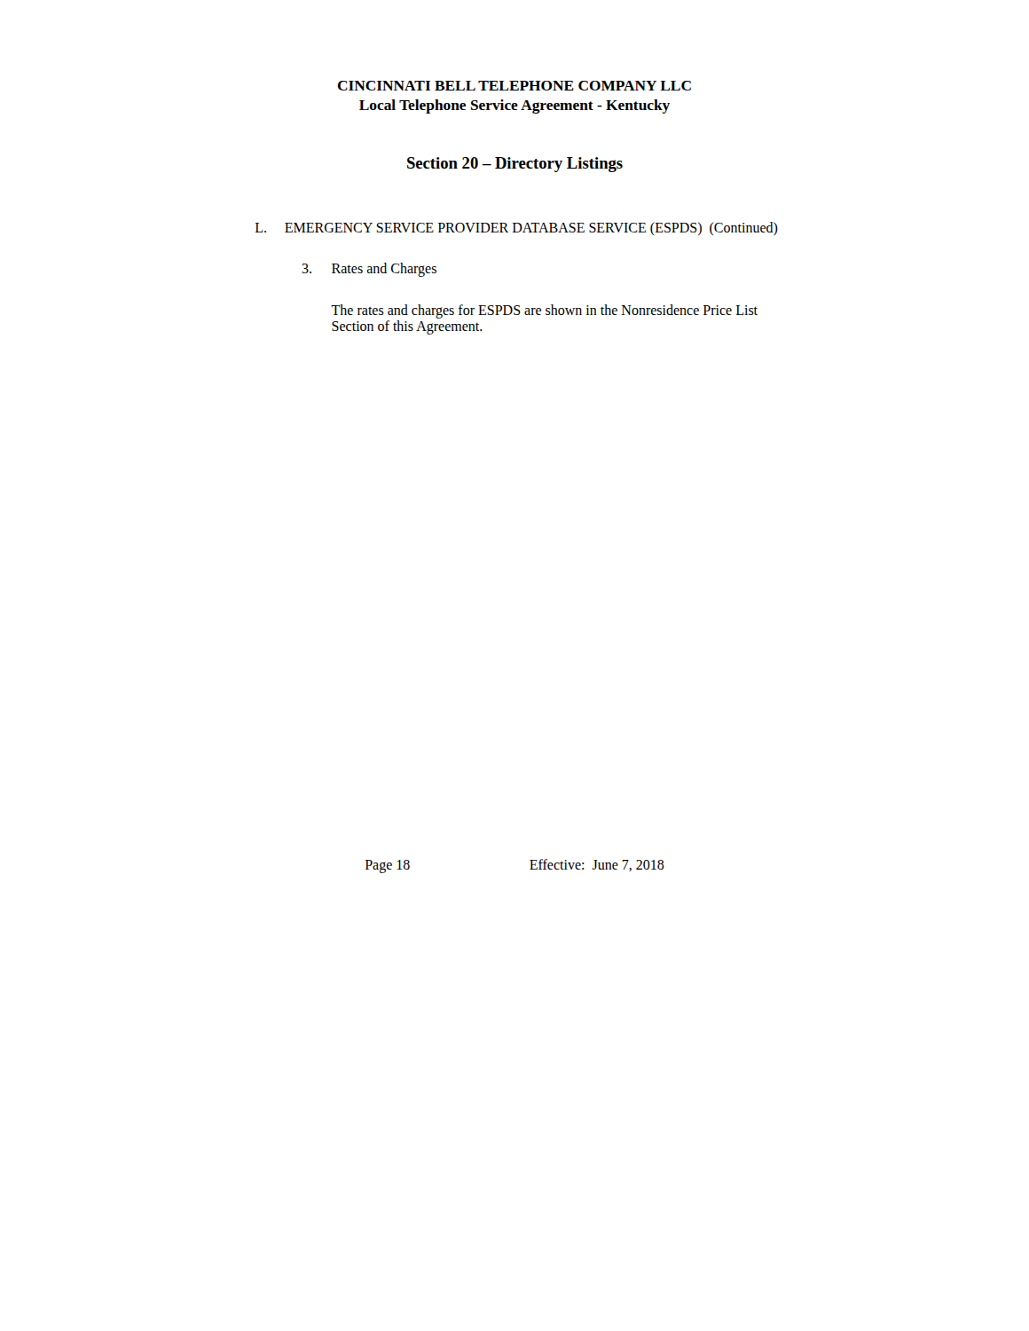CINCINNATI BELL TELEPHONE COMPANY LLC
Local Telephone Service Agreement - Kentucky
Section 20 – Directory Listings
L.
EMERGENCY SERVICE PROVIDER DATABASE SERVICE (ESPDS) (Continued)
3.
Rates and Charges
The rates and charges for ESPDS are shown in the Nonresidence Price List Section of this Agreement.
Page 18
Effective: June 7, 2018